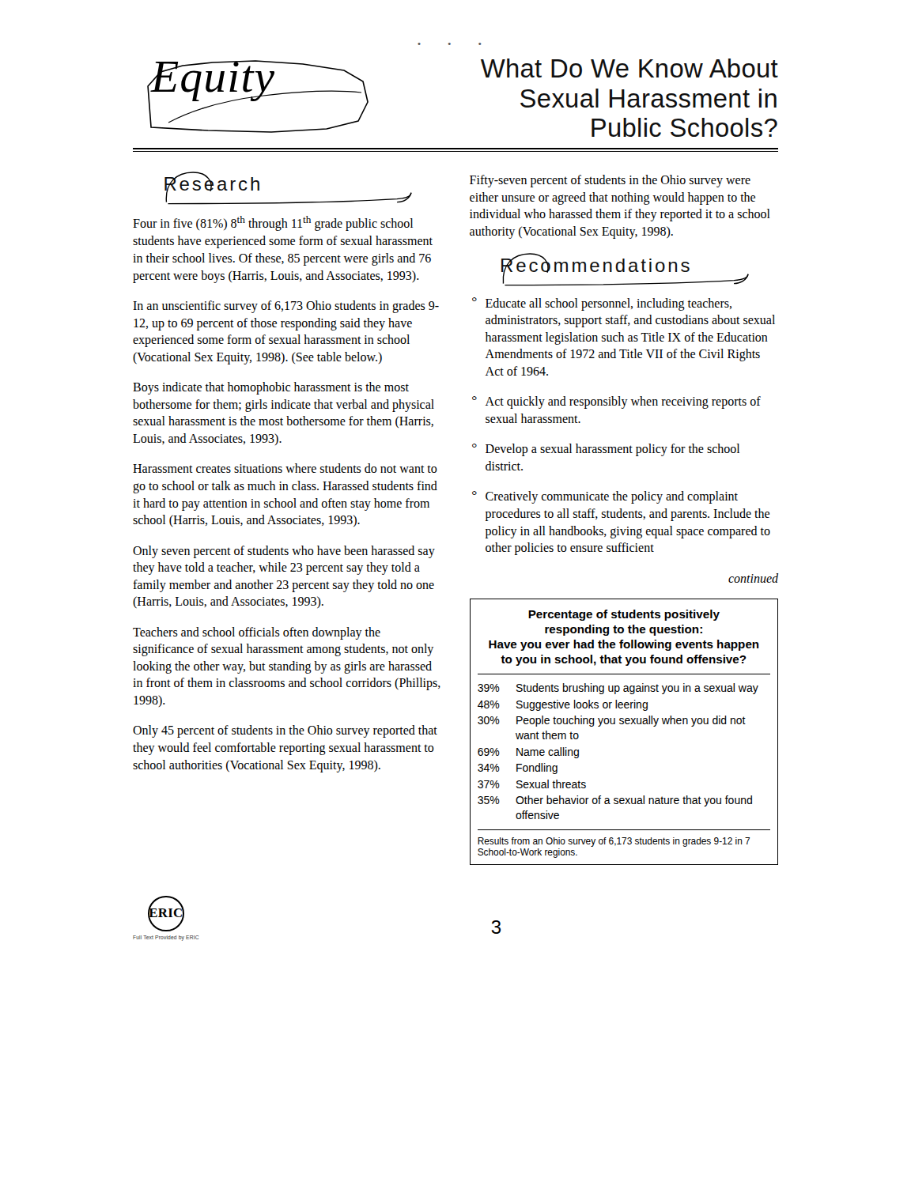• • •
Equity
What Do We Know About
Sexual Harassment in
Public Schools?
Research
Four in five (81%) 8th through 11th grade public school students have experienced some form of sexual harassment in their school lives. Of these, 85 percent were girls and 76 percent were boys (Harris, Louis, and Associates, 1993).
In an unscientific survey of 6,173 Ohio students in grades 9-12, up to 69 percent of those responding said they have experienced some form of sexual harassment in school (Vocational Sex Equity, 1998). (See table below.)
Boys indicate that homophobic harassment is the most bothersome for them; girls indicate that verbal and physical sexual harassment is the most bothersome for them (Harris, Louis, and Associates, 1993).
Harassment creates situations where students do not want to go to school or talk as much in class. Harassed students find it hard to pay attention in school and often stay home from school (Harris, Louis, and Associates, 1993).
Only seven percent of students who have been harassed say they have told a teacher, while 23 percent say they told a family member and another 23 percent say they told no one (Harris, Louis, and Associates, 1993).
Teachers and school officials often downplay the significance of sexual harassment among students, not only looking the other way, but standing by as girls are harassed in front of them in classrooms and school corridors (Phillips, 1998).
Only 45 percent of students in the Ohio survey reported that they would feel comfortable reporting sexual harassment to school authorities (Vocational Sex Equity, 1998).
Fifty-seven percent of students in the Ohio survey were either unsure or agreed that nothing would happen to the individual who harassed them if they reported it to a school authority (Vocational Sex Equity, 1998).
Recommendations
Educate all school personnel, including teachers, administrators, support staff, and custodians about sexual harassment legislation such as Title IX of the Education Amendments of 1972 and Title VII of the Civil Rights Act of 1964.
Act quickly and responsibly when receiving reports of sexual harassment.
Develop a sexual harassment policy for the school district.
Creatively communicate the policy and complaint procedures to all staff, students, and parents. Include the policy in all handbooks, giving equal space compared to other policies to ensure sufficient
continued
Percentage of students positively
responding to the question:
Have you ever had the following events happen
to you in school, that you found offensive?
| 39% | Students brushing up against you in a sexual way |
| 48% | Suggestive looks or leering |
| 30% | People touching you sexually when you did not want them to |
| 69% | Name calling |
| 34% | Fondling |
| 37% | Sexual threats |
| 35% | Other behavior of a sexual nature that you found offensive |
Results from an Ohio survey of 6,173 students in grades 9-12 in 7 School-to-Work regions.
ERIC
Full Text Provided by ERIC
3